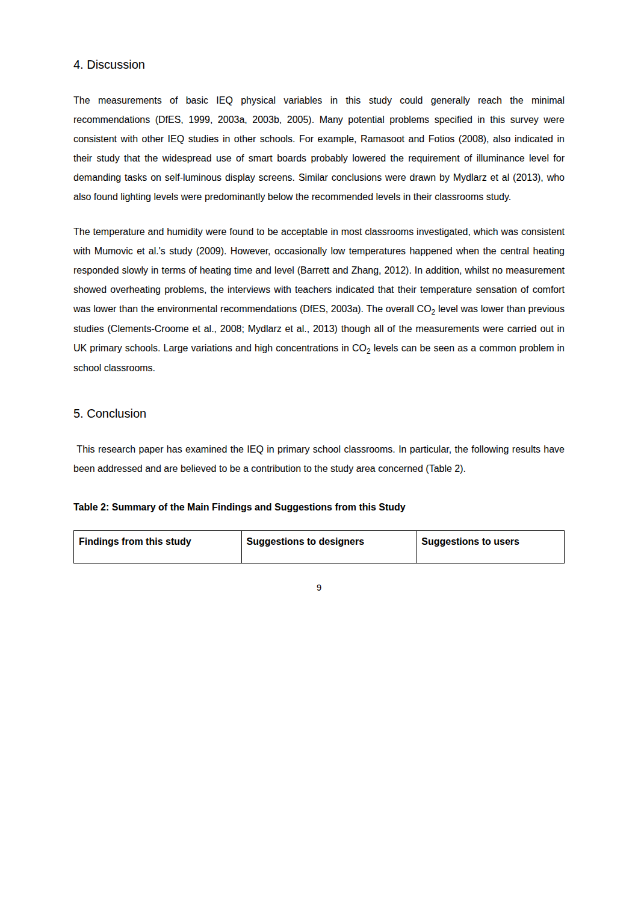4. Discussion
The measurements of basic IEQ physical variables in this study could generally reach the minimal recommendations (DfES, 1999, 2003a, 2003b, 2005). Many potential problems specified in this survey were consistent with other IEQ studies in other schools. For example, Ramasoot and Fotios (2008), also indicated in their study that the widespread use of smart boards probably lowered the requirement of illuminance level for demanding tasks on self-luminous display screens. Similar conclusions were drawn by Mydlarz et al (2013), who also found lighting levels were predominantly below the recommended levels in their classrooms study.
The temperature and humidity were found to be acceptable in most classrooms investigated, which was consistent with Mumovic et al.'s study (2009). However, occasionally low temperatures happened when the central heating responded slowly in terms of heating time and level (Barrett and Zhang, 2012). In addition, whilst no measurement showed overheating problems, the interviews with teachers indicated that their temperature sensation of comfort was lower than the environmental recommendations (DfES, 2003a). The overall CO2 level was lower than previous studies (Clements-Croome et al., 2008; Mydlarz et al., 2013) though all of the measurements were carried out in UK primary schools. Large variations and high concentrations in CO2 levels can be seen as a common problem in school classrooms.
5. Conclusion
This research paper has examined the IEQ in primary school classrooms. In particular, the following results have been addressed and are believed to be a contribution to the study area concerned (Table 2).
Table 2: Summary of the Main Findings and Suggestions from this Study
| Findings from this study | Suggestions to designers | Suggestions to users |
| --- | --- | --- |
9